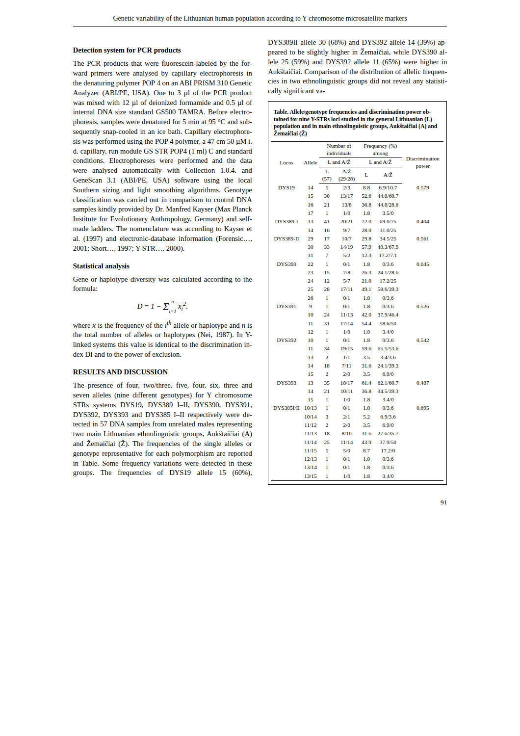Genetic variability of the Lithuanian human population according to Y chromosome microsatellite markers
Detection system for PCR products
The PCR products that were fluorescein-labeled by the forward primers were analysed by capillary electrophoresis in the denaturing polymer POP 4 on an ABI PRISM 310 Genetic Analyzer (ABI/PE, USA). One to 3 µl of the PCR product was mixed with 12 µl of deionized formamide and 0.5 µl of internal DNA size standard GS500 TAMRA. Before electrophoresis, samples were denatured for 5 min at 95 °C and subsequently snap-cooled in an ice bath. Capillary electrophoresis was performed using the POP 4 polymer, a 47 cm 50 µM i. d. capillary, run module GS STR POP4 (1 ml) C and standard conditions. Electrophoreses were performed and the data were analysed automatically with Collection 1.0.4. and GeneScan 3.1 (ABI/PE, USA) software using the local Southern sizing and light smoothing algorithms. Genotype classification was carried out in comparison to control DNA samples kindly provided by Dr. Manfred Kayser (Max Planck Institute for Evolutionary Anthropology, Germany) and self-made ladders. The nomenclature was according to Kayser et al. (1997) and electronic-database information (Forensic…, 2001; Short…, 1997; Y-STR…, 2000).
Statistical analysis
Gene or haplotype diversity was calculated according to the formula:
D = 1 − Σn
i=1 xi2,
where x is the frequency of the ith allele or haplotype and n is the total number of alleles or haplotypes (Nei, 1987). In Y-linked systems this value is identical to the discrimination index DI and to the power of exclusion.
RESULTS AND DISCUSSION
The presence of four, two/three, five, four, six, three and seven alleles (nine different genotypes) for Y chromosome STRs systems DYS19, DYS389 I–II, DYS390, DYS391, DYS392, DYS393 and DYS385 I–II respectively were detected in 57 DNA samples from unrelated males representing two main Lithuanian ethnolinguistic groups, Aukštaičiai (A) and Žemaičiai (Ž). The frequencies of the single alleles or genotype representative for each polymorphism are reported in Table. Some frequency variations were detected in these groups. The frequencies of DYS19 allele 15 (60%), DYS389II allele 30 (68%) and DYS392 allele 14 (39%) appeared to be slightly higher in Žemaičiai, while DYS390 allele 25 (59%) and DYS392 allele 11 (65%) were higher in Aukštaičiai. Comparison of the distribution of allelic frequencies in two ethnolinguistic groups did not reveal any statistically significant va-
Table. Allele/genotype frequencies and discrimination power obtained for nine Y-STRs loci studied in the general Lithuanian (L) population and in main ethnolinguistic groups, Aukštaičiai (A) and Žemaičiai (Ž)
| Locus | Allele | Number of individuals | Frequency (%) among | Discrimination power |
| --- | --- | --- | --- | --- |
| L and A/Ž | L and A/Ž |
| L (57) | A/Ž (29/28) | L | A/Ž |
| DYS19 | 14 | 5 | 2/3 | 8.8 | 6.9/10.7 | 0.579 |
| | 15 | 30 | 13/17 | 52.6 | 44.8/60.7 | |
| | 16 | 21 | 13/8 | 36.8 | 44.8/28.6 | |
| | 17 | 1 | 1/0 | 1.8 | 3.5/0 | |
| DYS389-I | 13 | 41 | 20/21 | 72.0 | 69.0/75 | 0.404 |
| | 14 | 16 | 9/7 | 28.0 | 31.0/25 | |
| DYS389-II | 29 | 17 | 10/7 | 29.8 | 34.5/25 | 0.561 |
| | 30 | 33 | 14/19 | 57.9 | 48.3/67.9 | |
| | 31 | 7 | 5/2 | 12.3 | 17.2/7.1 | |
| DYS390 | 22 | 1 | 0/1 | 1.8 | 0/3.6 | 0.645 |
| | 23 | 15 | 7/8 | 26.3 | 24.1/28.6 | |
| | 24 | 12 | 5/7 | 21.0 | 17.2/25 | |
| | 25 | 28 | 17/11 | 49.1 | 58.6/39.3 | |
| | 26 | 1 | 0/1 | 1.8 | 0/3.6 | |
| DYS391 | 9 | 1 | 0/1 | 1.8 | 0/3.6 | 0.526 |
| | 10 | 24 | 11/13 | 42.0 | 37.9/46.4 | |
| | 11 | 31 | 17/14 | 54.4 | 58.6/50 | |
| | 12 | 1 | 1/0 | 1.8 | 3.4/0 | |
| DYS392 | 10 | 1 | 0/1 | 1.8 | 0/3.6 | 0.542 |
| | 11 | 34 | 19/15 | 59.6 | 65.5/53.6 | |
| | 13 | 2 | 1/1 | 3.5 | 3.4/3.6 | |
| | 14 | 18 | 7/11 | 31.6 | 24.1/39.3 | |
| | 15 | 2 | 2/0 | 3.5 | 6.9/0 | |
| DYS393 | 13 | 35 | 18/17 | 61.4 | 62.1/60.7 | 0.487 |
| | 14 | 21 | 10/11 | 36.8 | 34.5/39.3 | |
| | 15 | 1 | 1/0 | 1.8 | 3.4/0 | |
| DYS385I/II | 10/13 | 1 | 0/1 | 1.8 | 0/3.6 | 0.695 |
| | 10/14 | 3 | 2/1 | 5.2 | 6.9/3.6 | |
| | 11/12 | 2 | 2/0 | 3.5 | 6.9/0 | |
| | 11/13 | 18 | 8/10 | 31.6 | 27.6/35.7 | |
| | 11/14 | 25 | 11/14 | 43.9 | 37.9/50 | |
| | 11/15 | 5 | 5/0 | 8.7 | 17.2/0 | |
| | 12/13 | 1 | 0/1 | 1.8 | 0/3.6 | |
| | 13/14 | 1 | 0/1 | 1.8 | 0/3.6 | |
| | 13/15 | 1 | 1/0 | 1.8 | 3.4/0 | |
91